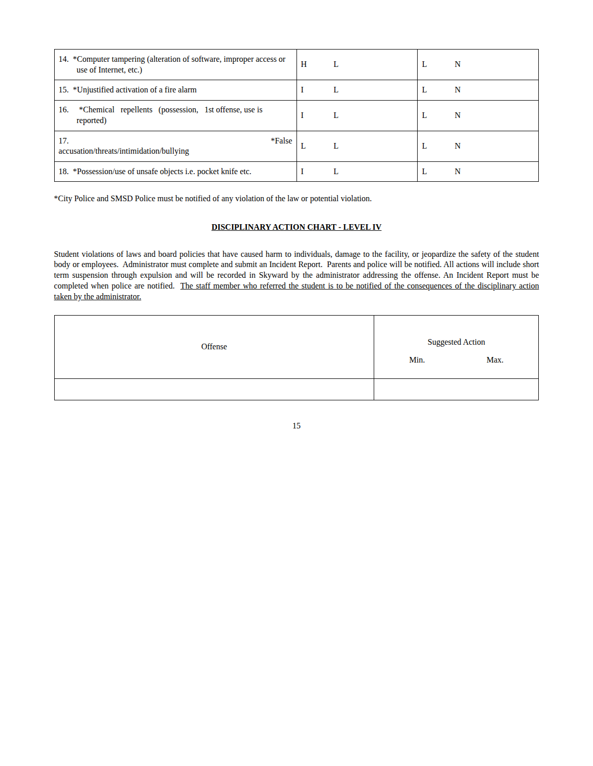| 14. *Computer tampering (alteration of software, improper access or use of Internet, etc.) | H L | L N |
| 15. *Unjustified activation of a fire alarm | I L | L N |
| 16. *Chemical repellents (possession, 1st offense, use is reported) | I L | L N |
| 17. *False accusation/threats/intimidation/bullying | L L | L N |
| 18. *Possession/use of unsafe objects i.e. pocket knife etc. | I L | L N |
*City Police and SMSD Police must be notified of any violation of the law or potential violation.
DISCIPLINARY ACTION CHART - LEVEL IV
Student violations of laws and board policies that have caused harm to individuals, damage to the facility, or jeopardize the safety of the student body or employees. Administrator must complete and submit an Incident Report. Parents and police will be notified. All actions will include short term suspension through expulsion and will be recorded in Skyward by the administrator addressing the offense. An Incident Report must be completed when police are notified. The staff member who referred the student is to be notified of the consequences of the disciplinary action taken by the administrator.
| Offense | Suggested Action Min. Max. |
15